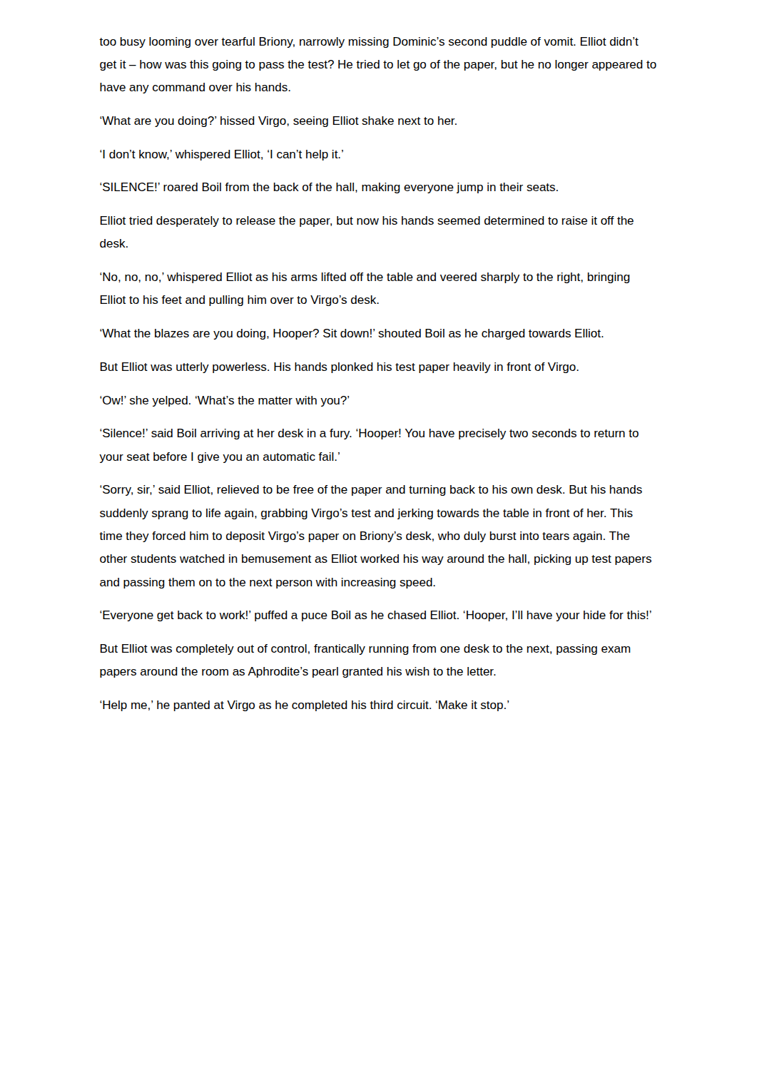too busy looming over tearful Briony, narrowly missing Dominic’s second puddle of vomit. Elliot didn’t get it – how was this going to pass the test? He tried to let go of the paper, but he no longer appeared to have any command over his hands.
‘What are you doing?’ hissed Virgo, seeing Elliot shake next to her.
‘I don’t know,’ whispered Elliot, ‘I can’t help it.’
‘SILENCE!’ roared Boil from the back of the hall, making everyone jump in their seats.
Elliot tried desperately to release the paper, but now his hands seemed determined to raise it off the desk.
‘No, no, no,’ whispered Elliot as his arms lifted off the table and veered sharply to the right, bringing Elliot to his feet and pulling him over to Virgo’s desk.
‘What the blazes are you doing, Hooper? Sit down!’ shouted Boil as he charged towards Elliot.
But Elliot was utterly powerless. His hands plonked his test paper heavily in front of Virgo.
‘Ow!’ she yelped. ‘What’s the matter with you?’
‘Silence!’ said Boil arriving at her desk in a fury. ‘Hooper! You have precisely two seconds to return to your seat before I give you an automatic fail.’
‘Sorry, sir,’ said Elliot, relieved to be free of the paper and turning back to his own desk. But his hands suddenly sprang to life again, grabbing Virgo’s test and jerking towards the table in front of her. This time they forced him to deposit Virgo’s paper on Briony’s desk, who duly burst into tears again. The other students watched in bemusement as Elliot worked his way around the hall, picking up test papers and passing them on to the next person with increasing speed.
‘Everyone get back to work!’ puffed a puce Boil as he chased Elliot. ‘Hooper, I’ll have your hide for this!’
But Elliot was completely out of control, frantically running from one desk to the next, passing exam papers around the room as Aphrodite’s pearl granted his wish to the letter.
‘Help me,’ he panted at Virgo as he completed his third circuit. ‘Make it stop.’